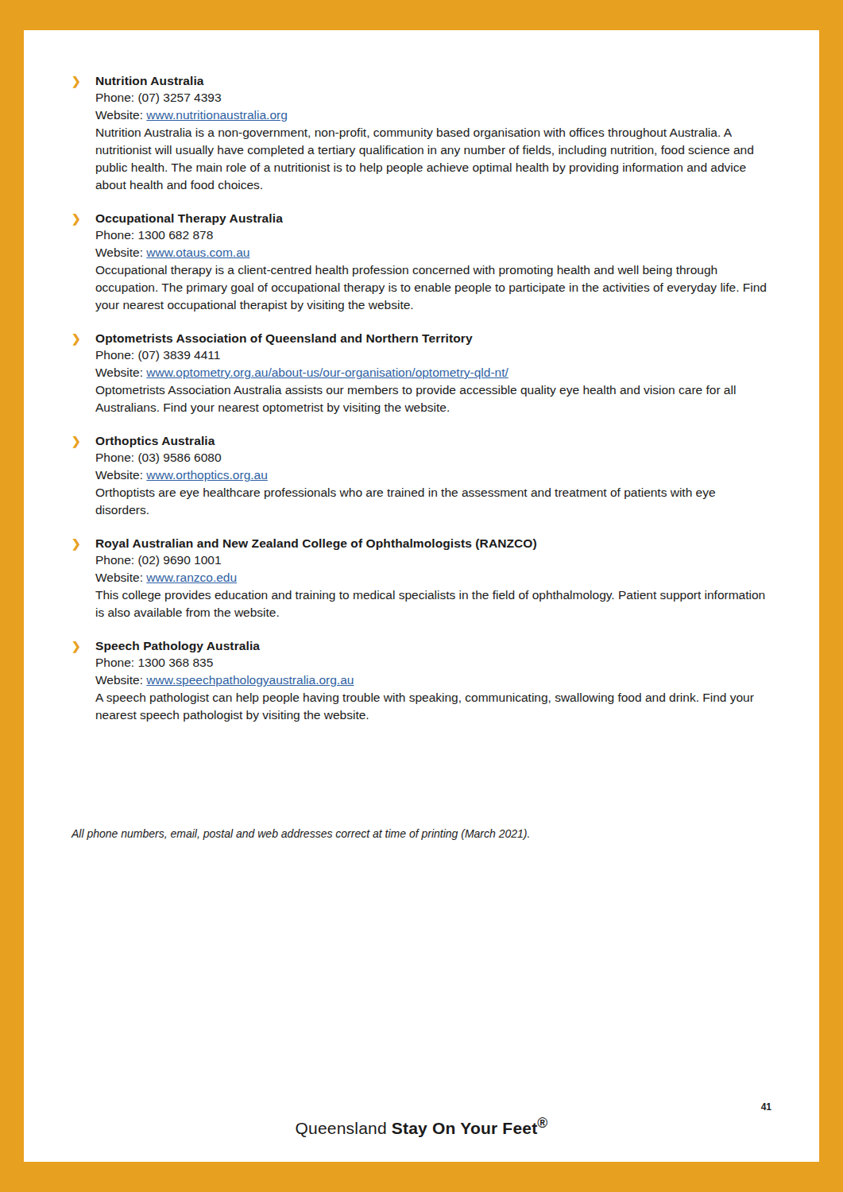Nutrition Australia
Phone: (07) 3257 4393
Website: www.nutritionaustralia.org
Nutrition Australia is a non-government, non-profit, community based organisation with offices throughout Australia. A nutritionist will usually have completed a tertiary qualification in any number of fields, including nutrition, food science and public health. The main role of a nutritionist is to help people achieve optimal health by providing information and advice about health and food choices.
Occupational Therapy Australia
Phone: 1300 682 878
Website: www.otaus.com.au
Occupational therapy is a client-centred health profession concerned with promoting health and well being through occupation. The primary goal of occupational therapy is to enable people to participate in the activities of everyday life. Find your nearest occupational therapist by visiting the website.
Optometrists Association of Queensland and Northern Territory
Phone: (07) 3839 4411
Website: www.optometry.org.au/about-us/our-organisation/optometry-qld-nt/
Optometrists Association Australia assists our members to provide accessible quality eye health and vision care for all Australians. Find your nearest optometrist by visiting the website.
Orthoptics Australia
Phone: (03) 9586 6080
Website: www.orthoptics.org.au
Orthoptists are eye healthcare professionals who are trained in the assessment and treatment of patients with eye disorders.
Royal Australian and New Zealand College of Ophthalmologists (RANZCO)
Phone: (02) 9690 1001
Website: www.ranzco.edu
This college provides education and training to medical specialists in the field of ophthalmology. Patient support information is also available from the website.
Speech Pathology Australia
Phone: 1300 368 835
Website: www.speechpathologyaustralia.org.au
A speech pathologist can help people having trouble with speaking, communicating, swallowing food and drink. Find your nearest speech pathologist by visiting the website.
All phone numbers, email, postal and web addresses correct at time of printing (March 2021).
Queensland Stay On Your Feet®
41